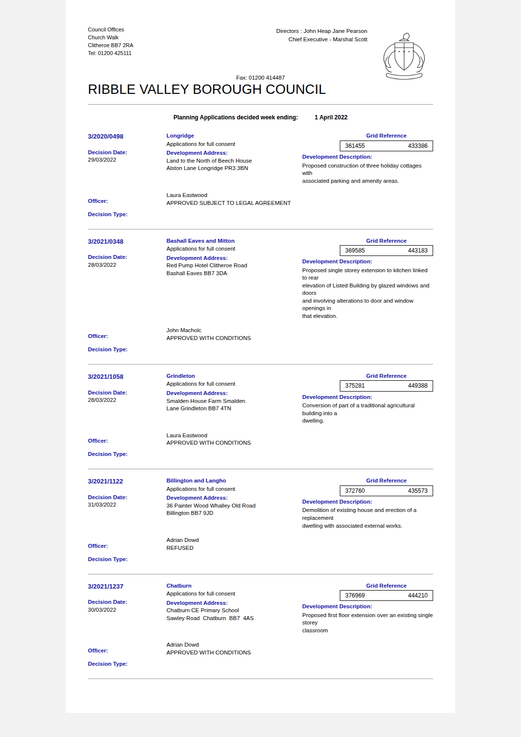Council Offices
Church Walk
Clitheroe BB7 2RA
Tel: 01200 425111
Directors : John Heap Jane Pearson
Chief Executive - Marshal Scott
Fax: 01200 414487
RIBBLE VALLEY BOROUGH COUNCIL
Planning Applications decided week ending:1 April 2022
3/2020/0498
Decision Date:
29/03/2022
Longridge
Applications for full consent
Development Address:
Land to the North of Beech House
Alston Lane Longridge PR3 3BN
Grid Reference
361455433386
Development Description:
Proposed construction of three holiday cottages with
associated parking and amenity areas.
Officer:
Decision Type:
Laura Eastwood
APPROVED SUBJECT TO LEGAL AGREEMENT
3/2021/0348
Decision Date:
28/03/2022
Bashall Eaves and Mitton
Applications for full consent
Development Address:
Red Pump Hotel Clitheroe Road
Bashall Eaves BB7 3DA
Grid Reference
369585443183
Development Description:
Proposed single storey extension to kitchen linked to rear
elevation of Listed Building by glazed windows and doors
and involving alterations to door and window openings in
that elevation.
Officer:
Decision Type:
John Macholc
APPROVED WITH CONDITIONS
3/2021/1058
Decision Date:
28/03/2022
Grindleton
Applications for full consent
Development Address:
Smalden House Farm Smalden
Lane Grindleton BB7 4TN
Grid Reference
375281449388
Development Description:
Conversion of part of a traditional agricultural building into a
dwelling.
Officer:
Decision Type:
Laura Eastwood
APPROVED WITH CONDITIONS
3/2021/1122
Decision Date:
31/03/2022
Billington and Langho
Applications for full consent
Development Address:
36 Painter Wood Whalley Old Road
Billington BB7 9JD
Grid Reference
372760435573
Development Description:
Demolition of existing house and erection of a replacement
dwelling with associated external works.
Officer:
Decision Type:
Adrian Dowd
REFUSED
3/2021/1237
Decision Date:
30/03/2022
Chatburn
Applications for full consent
Development Address:
Chatburn CE Primary School
Sawley Road Chatburn BB7 4AS
Grid Reference
376969444210
Development Description:
Proposed first floor extension over an existing single storey
classroom
Officer:
Decision Type:
Adrian Dowd
APPROVED WITH CONDITIONS